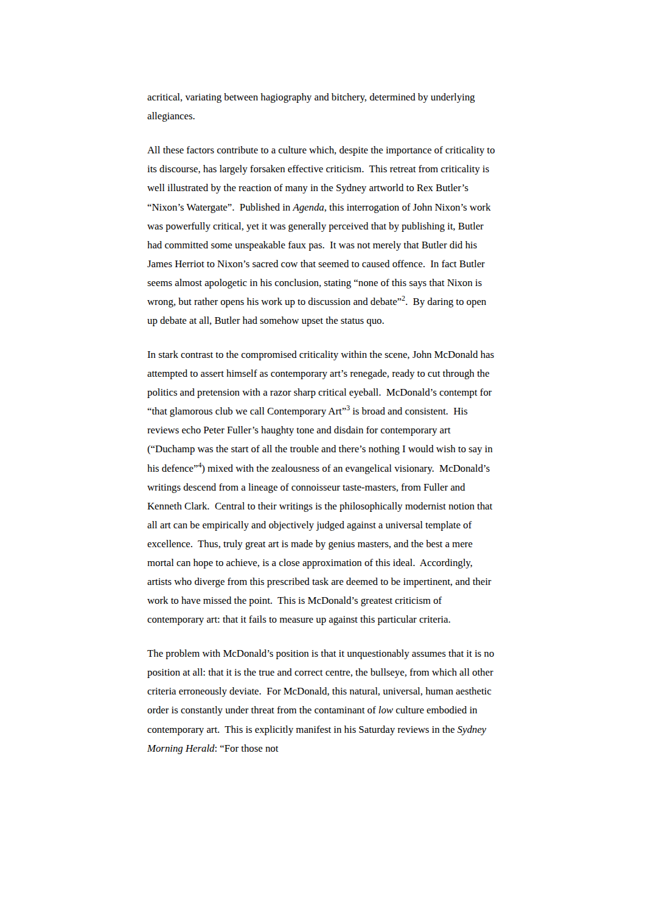acritical, variating between hagiography and bitchery, determined by underlying allegiances.
All these factors contribute to a culture which, despite the importance of criticality to its discourse, has largely forsaken effective criticism. This retreat from criticality is well illustrated by the reaction of many in the Sydney artworld to Rex Butler’s “Nixon’s Watergate”. Published in Agenda, this interrogation of John Nixon’s work was powerfully critical, yet it was generally perceived that by publishing it, Butler had committed some unspeakable faux pas. It was not merely that Butler did his James Herriot to Nixon’s sacred cow that seemed to caused offence. In fact Butler seems almost apologetic in his conclusion, stating “none of this says that Nixon is wrong, but rather opens his work up to discussion and debate”2. By daring to open up debate at all, Butler had somehow upset the status quo.
In stark contrast to the compromised criticality within the scene, John McDonald has attempted to assert himself as contemporary art’s renegade, ready to cut through the politics and pretension with a razor sharp critical eyeball. McDonald’s contempt for “that glamorous club we call Contemporary Art”3 is broad and consistent. His reviews echo Peter Fuller’s haughty tone and disdain for contemporary art (“Duchamp was the start of all the trouble and there’s nothing I would wish to say in his defence”4) mixed with the zealousness of an evangelical visionary. McDonald’s writings descend from a lineage of connoisseur taste-masters, from Fuller and Kenneth Clark. Central to their writings is the philosophically modernist notion that all art can be empirically and objectively judged against a universal template of excellence. Thus, truly great art is made by genius masters, and the best a mere mortal can hope to achieve, is a close approximation of this ideal. Accordingly, artists who diverge from this prescribed task are deemed to be impertinent, and their work to have missed the point. This is McDonald’s greatest criticism of contemporary art: that it fails to measure up against this particular criteria.
The problem with McDonald’s position is that it unquestionably assumes that it is no position at all: that it is the true and correct centre, the bullseye, from which all other criteria erroneously deviate. For McDonald, this natural, universal, human aesthetic order is constantly under threat from the contaminant of low culture embodied in contemporary art. This is explicitly manifest in his Saturday reviews in the Sydney Morning Herald: “For those not